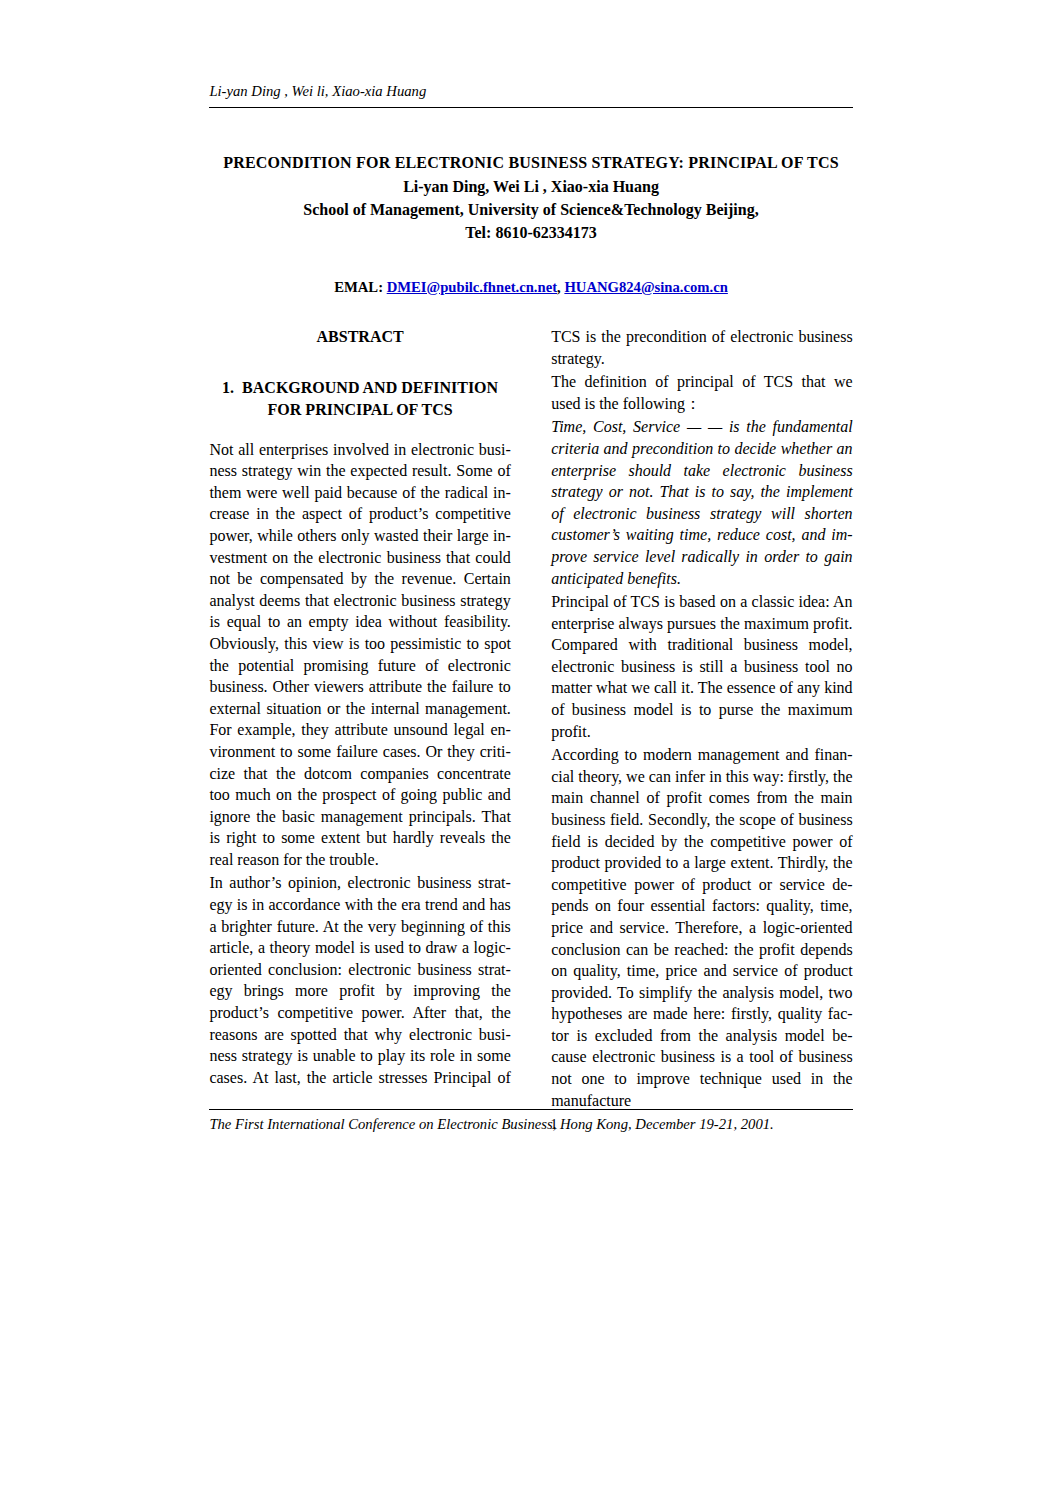Li-yan Ding , Wei li, Xiao-xia Huang
PRECONDITION FOR ELECTRONIC BUSINESS STRATEGY: PRINCIPAL OF TCS
Li-yan Ding, Wei Li , Xiao-xia Huang
School of Management, University of Science&Technology Beijing,
Tel: 8610-62334173
EMAL: DMEI@pubilc.fhnet.cn.net, HUANG824@sina.com.cn
ABSTRACT
1. BACKGROUND AND DEFINITION FOR PRINCIPAL OF TCS
Not all enterprises involved in electronic business strategy win the expected result. Some of them were well paid because of the radical increase in the aspect of product’s competitive power, while others only wasted their large investment on the electronic business that could not be compensated by the revenue. Certain analyst deems that electronic business strategy is equal to an empty idea without feasibility. Obviously, this view is too pessimistic to spot the potential promising future of electronic business. Other viewers attribute the failure to external situation or the internal management. For example, they attribute unsound legal environment to some failure cases. Or they criticize that the dotcom companies concentrate too much on the prospect of going public and ignore the basic management principals. That is right to some extent but hardly reveals the real reason for the trouble.
In author’s opinion, electronic business strategy is in accordance with the era trend and has a brighter future. At the very beginning of this article, a theory model is used to draw a logic-oriented conclusion: electronic business strategy brings more profit by improving the product’s competitive power. After that, the reasons are spotted that why electronic business strategy is unable to play its role in some cases. At last, the article stresses Principal of TCS is the precondition of electronic business strategy.
The definition of principal of TCS that we used is the following：
Time, Cost, Service — — is the fundamental criteria and precondition to decide whether an enterprise should take electronic business strategy or not. That is to say, the implement of electronic business strategy will shorten customer’s waiting time, reduce cost, and improve service level radically in order to gain anticipated benefits.
Principal of TCS is based on a classic idea: An enterprise always pursues the maximum profit. Compared with traditional business model, electronic business is still a business tool no matter what we call it. The essence of any kind of business model is to purse the maximum profit.
According to modern management and financial theory, we can infer in this way: firstly, the main channel of profit comes from the main business field. Secondly, the scope of business field is decided by the competitive power of product provided to a large extent. Thirdly, the competitive power of product or service depends on four essential factors: quality, time, price and service. Therefore, a logic-oriented conclusion can be reached: the profit depends on quality, time, price and service of product provided. To simplify the analysis model, two hypotheses are made here: firstly, quality factor is excluded from the analysis model because electronic business is a tool of business not one to improve technique used in the manufacture
The First International Conference on Electronic Business, Hong Kong, December 19-21, 2001. 1